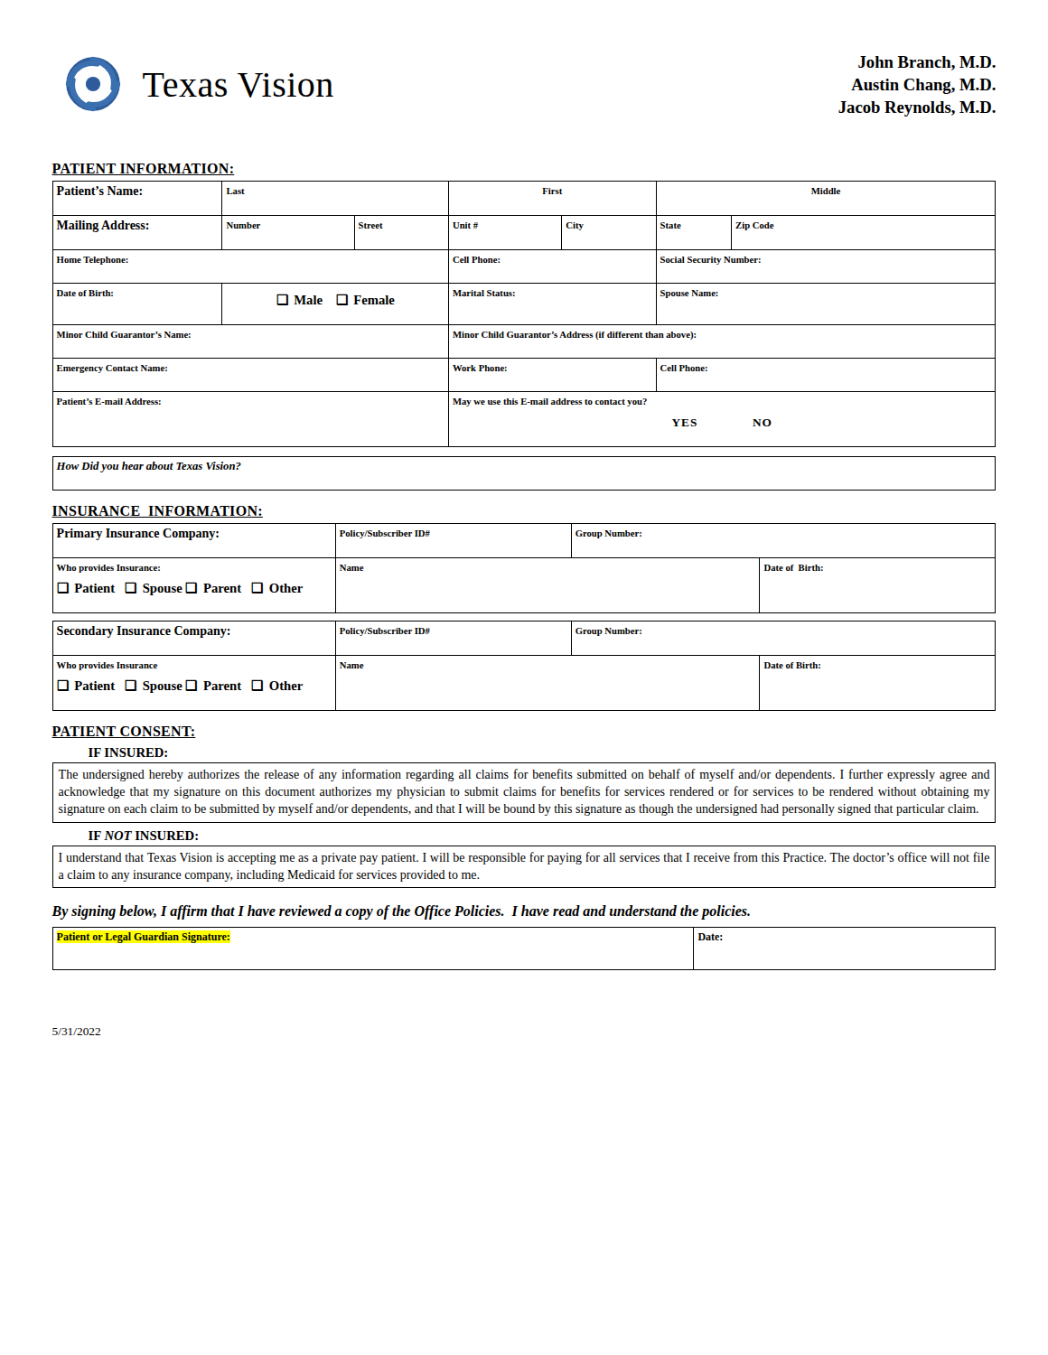Texas Vision
John Branch, M.D.
Austin Chang, M.D.
Jacob Reynolds, M.D.
PATIENT INFORMATION:
| Patient’s Name: | Last | First | Middle |
| Mailing Address: | Number | Street | Unit # | City | State | Zip Code |
| Home Telephone: | Cell Phone: | Social Security Number: |
| Date of Birth: | ❑ Male ❑ Female | Marital Status: | Spouse Name: |
| Minor Child Guarantor’s Name: | Minor Child Guarantor’s Address (if different than above): |
| Emergency Contact Name: | Work Phone: | Cell Phone: |
| Patient’s E-mail Address: | May we use this E-mail address to contact you? YES NO |
| How Did you hear about Texas Vision? |
INSURANCE INFORMATION:
| Primary Insurance Company: | Policy/Subscriber ID# | Group Number: |
| Who provides Insurance: ❑ Patient ❑ Spouse ❑ Parent ❑ Other | Name | Date of Birth: |
| Secondary Insurance Company: | Policy/Subscriber ID# | Group Number: |
| Who provides Insurance ❑ Patient ❑ Spouse ❑ Parent ❑ Other | Name | Date of Birth: |
PATIENT CONSENT:
IF INSURED:
The undersigned hereby authorizes the release of any information regarding all claims for benefits submitted on behalf of myself and/or dependents. I further expressly agree and acknowledge that my signature on this document authorizes my physician to submit claims for benefits for services rendered or for services to be rendered without obtaining my signature on each claim to be submitted by myself and/or dependents, and that I will be bound by this signature as though the undersigned had personally signed that particular claim.
IF NOT INSURED:
I understand that Texas Vision is accepting me as a private pay patient. I will be responsible for paying for all services that I receive from this Practice. The doctor’s office will not file a claim to any insurance company, including Medicaid for services provided to me.
By signing below, I affirm that I have reviewed a copy of the Office Policies. I have read and understand the policies.
| Patient or Legal Guardian Signature: | Date: |
5/31/2022